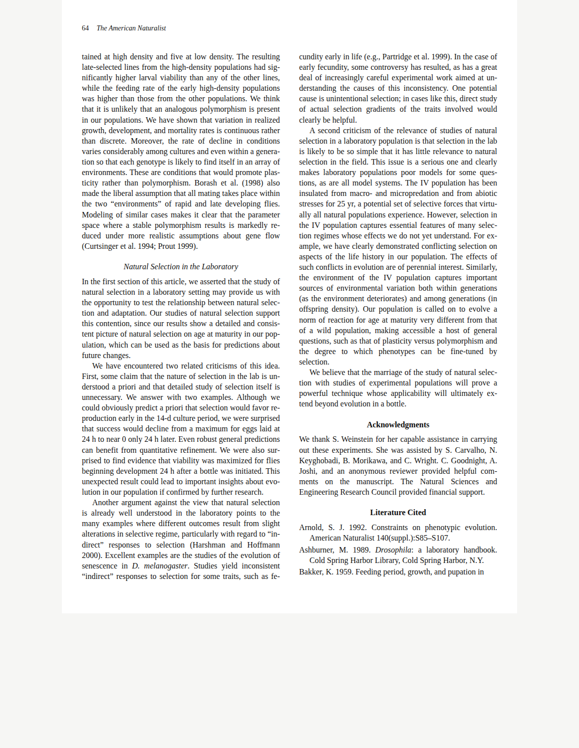64 The American Naturalist
tained at high density and five at low density. The resulting late-selected lines from the high-density populations had significantly higher larval viability than any of the other lines, while the feeding rate of the early high-density populations was higher than those from the other populations. We think that it is unlikely that an analogous polymorphism is present in our populations. We have shown that variation in realized growth, development, and mortality rates is continuous rather than discrete. Moreover, the rate of decline in conditions varies considerably among cultures and even within a generation so that each genotype is likely to find itself in an array of environments. These are conditions that would promote plasticity rather than polymorphism. Borash et al. (1998) also made the liberal assumption that all mating takes place within the two “environments” of rapid and late developing flies. Modeling of similar cases makes it clear that the parameter space where a stable polymorphism results is markedly reduced under more realistic assumptions about gene flow (Curtsinger et al. 1994; Prout 1999).
Natural Selection in the Laboratory
In the first section of this article, we asserted that the study of natural selection in a laboratory setting may provide us with the opportunity to test the relationship between natural selection and adaptation. Our studies of natural selection support this contention, since our results show a detailed and consistent picture of natural selection on age at maturity in our population, which can be used as the basis for predictions about future changes.
We have encountered two related criticisms of this idea. First, some claim that the nature of selection in the lab is understood a priori and that detailed study of selection itself is unnecessary. We answer with two examples. Although we could obviously predict a priori that selection would favor reproduction early in the 14-d culture period, we were surprised that success would decline from a maximum for eggs laid at 24 h to near 0 only 24 h later. Even robust general predictions can benefit from quantitative refinement. We were also surprised to find evidence that viability was maximized for flies beginning development 24 h after a bottle was initiated. This unexpected result could lead to important insights about evolution in our population if confirmed by further research.
Another argument against the view that natural selection is already well understood in the laboratory points to the many examples where different outcomes result from slight alterations in selective regime, particularly with regard to “indirect” responses to selection (Harshman and Hoffmann 2000). Excellent examples are the studies of the evolution of senescence in D. melanogaster. Studies yield inconsistent “indirect” responses to selection for some traits, such as fecundity early in life (e.g., Partridge et al. 1999). In the case of early fecundity, some controversy has resulted, as has a great deal of increasingly careful experimental work aimed at understanding the causes of this inconsistency. One potential cause is unintentional selection; in cases like this, direct study of actual selection gradients of the traits involved would clearly be helpful.
A second criticism of the relevance of studies of natural selection in a laboratory population is that selection in the lab is likely to be so simple that it has little relevance to natural selection in the field. This issue is a serious one and clearly makes laboratory populations poor models for some questions, as are all model systems. The IV population has been insulated from macro- and micropredation and from abiotic stresses for 25 yr, a potential set of selective forces that virtually all natural populations experience. However, selection in the IV population captures essential features of many selection regimes whose effects we do not yet understand. For example, we have clearly demonstrated conflicting selection on aspects of the life history in our population. The effects of such conflicts in evolution are of perennial interest. Similarly, the environment of the IV population captures important sources of environmental variation both within generations (as the environment deteriorates) and among generations (in offspring density). Our population is called on to evolve a norm of reaction for age at maturity very different from that of a wild population, making accessible a host of general questions, such as that of plasticity versus polymorphism and the degree to which phenotypes can be fine-tuned by selection.
We believe that the marriage of the study of natural selection with studies of experimental populations will prove a powerful technique whose applicability will ultimately extend beyond evolution in a bottle.
Acknowledgments
We thank S. Weinstein for her capable assistance in carrying out these experiments. She was assisted by S. Carvalho, N. Keyghobadi, B. Morikawa, and C. Wright. C. Goodnight, A. Joshi, and an anonymous reviewer provided helpful comments on the manuscript. The Natural Sciences and Engineering Research Council provided financial support.
Literature Cited
Arnold, S. J. 1992. Constraints on phenotypic evolution. American Naturalist 140(suppl.):S85–S107.
Ashburner, M. 1989. Drosophila: a laboratory handbook. Cold Spring Harbor Library, Cold Spring Harbor, N.Y.
Bakker, K. 1959. Feeding period, growth, and pupation in